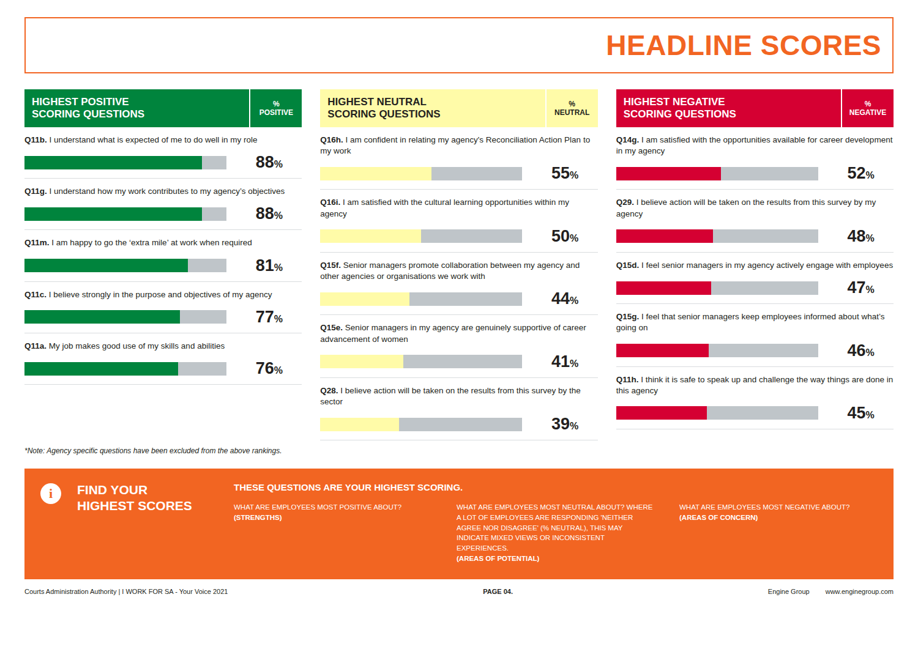Headline Scores
Highest positive
scoring questions
%
Positive
Q11b. I understand what is expected of me to do well in my role
88%
Q11g. I understand how my work contributes to my agency’s objectives
88%
Q11m. I am happy to go the ‘extra mile’ at work when required
81%
Q11c. I believe strongly in the purpose and objectives of my agency
77%
Q11a. My job makes good use of my skills and abilities
76%
Highest neutral
scoring questions
%
Neutral
Q16h. I am confident in relating my agency's Reconciliation Action Plan to my work
55%
Q16i. I am satisfied with the cultural learning opportunities within my agency
50%
Q15f. Senior managers promote collaboration between my agency and other agencies or organisations we work with
44%
Q15e. Senior managers in my agency are genuinely supportive of career advancement of women
41%
Q28. I believe action will be taken on the results from this survey by the sector
39%
Highest negative
scoring questions
%
Negative
Q14g. I am satisfied with the opportunities available for career development in my agency
52%
Q29. I believe action will be taken on the results from this survey by my agency
48%
Q15d. I feel senior managers in my agency actively engage with employees
47%
Q15g. I feel that senior managers keep employees informed about what’s going on
46%
Q11h. I think it is safe to speak up and challenge the way things are done in this agency
45%
*Note: Agency specific questions have been excluded from the above rankings.
i
Find your
highest scores
These questions are your highest scoring.
What are employees most positive about?
(Strengths)
What are employees most neutral about? Where a lot of employees are responding 'neither agree nor disagree' (% neutral), this may indicate mixed views or inconsistent experiences.
(Areas of potential)
What are employees most negative about?
(Areas of concern)
Courts Administration Authority | I WORK FOR SA - Your Voice 2021
PAGE 04.
Engine Group www.enginegroup.com